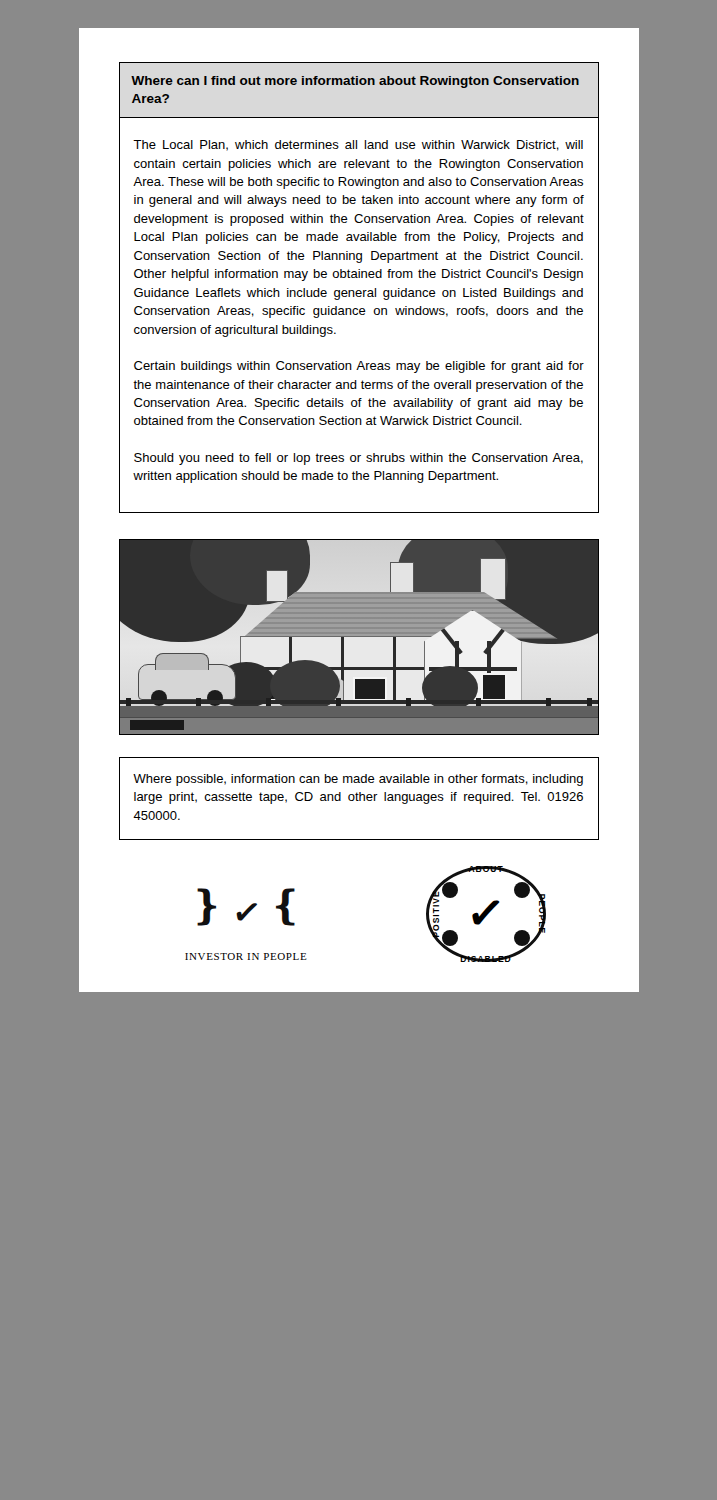Where can I find out more information about Rowington Conservation Area?
The Local Plan, which determines all land use within Warwick District, will contain certain policies which are relevant to the Rowington Conservation Area. These will be both specific to Rowington and also to Conservation Areas in general and will always need to be taken into account where any form of development is proposed within the Conservation Area. Copies of relevant Local Plan policies can be made available from the Policy, Projects and Conservation Section of the Planning Department at the District Council. Other helpful information may be obtained from the District Council's Design Guidance Leaflets which include general guidance on Listed Buildings and Conservation Areas, specific guidance on windows, roofs, doors and the conversion of agricultural buildings.
Certain buildings within Conservation Areas may be eligible for grant aid for the maintenance of their character and terms of the overall preservation of the Conservation Area. Specific details of the availability of grant aid may be obtained from the Conservation Section at Warwick District Council.
Should you need to fell or lop trees or shrubs within the Conservation Area, written application should be made to the Planning Department.
Where possible, information can be made available in other formats, including large print, cassette tape, CD and other languages if required. Tel. 01926 450000.
❴ ✓ ❴
INVESTOR IN PEOPLE
✓
ABOUT
PEOPLE
DISABLED
POSITIVE